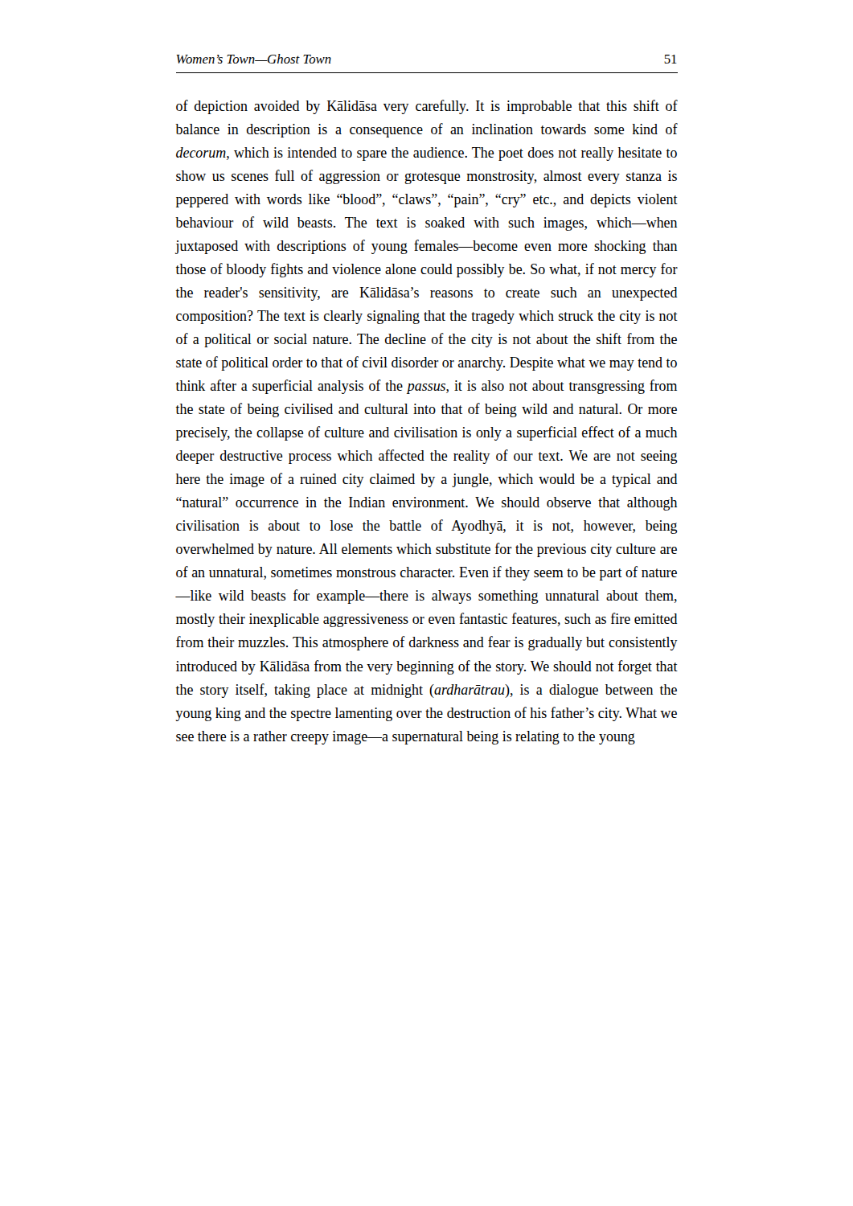Women’s Town—Ghost Town 51
of depiction avoided by Kālidāsa very carefully. It is improbable that this shift of balance in description is a consequence of an inclination towards some kind of decorum, which is intended to spare the audience. The poet does not really hesitate to show us scenes full of aggression or grotesque monstrosity, almost every stanza is peppered with words like “blood”, “claws”, “pain”, “cry” etc., and depicts violent behaviour of wild beasts. The text is soaked with such images, which—when juxtaposed with descriptions of young females—become even more shocking than those of bloody fights and violence alone could possibly be. So what, if not mercy for the reader's sensitivity, are Kālidāsa’s reasons to create such an unexpected composition? The text is clearly signaling that the tragedy which struck the city is not of a political or social nature. The decline of the city is not about the shift from the state of political order to that of civil disorder or anarchy. Despite what we may tend to think after a superficial analysis of the passus, it is also not about transgressing from the state of being civilised and cultural into that of being wild and natural. Or more precisely, the collapse of culture and civilisation is only a superficial effect of a much deeper destructive process which affected the reality of our text. We are not seeing here the image of a ruined city claimed by a jungle, which would be a typical and “natural” occurrence in the Indian environment. We should observe that although civilisation is about to lose the battle of Ayodhyā, it is not, however, being overwhelmed by nature. All elements which substitute for the previous city culture are of an unnatural, sometimes monstrous character. Even if they seem to be part of nature—like wild beasts for example—there is always something unnatural about them, mostly their inexplicable aggressiveness or even fantastic features, such as fire emitted from their muzzles. This atmosphere of darkness and fear is gradually but consistently introduced by Kālidāsa from the very beginning of the story. We should not forget that the story itself, taking place at midnight (ardharātrau), is a dialogue between the young king and the spectre lamenting over the destruction of his father’s city. What we see there is a rather creepy image—a supernatural being is relating to the young